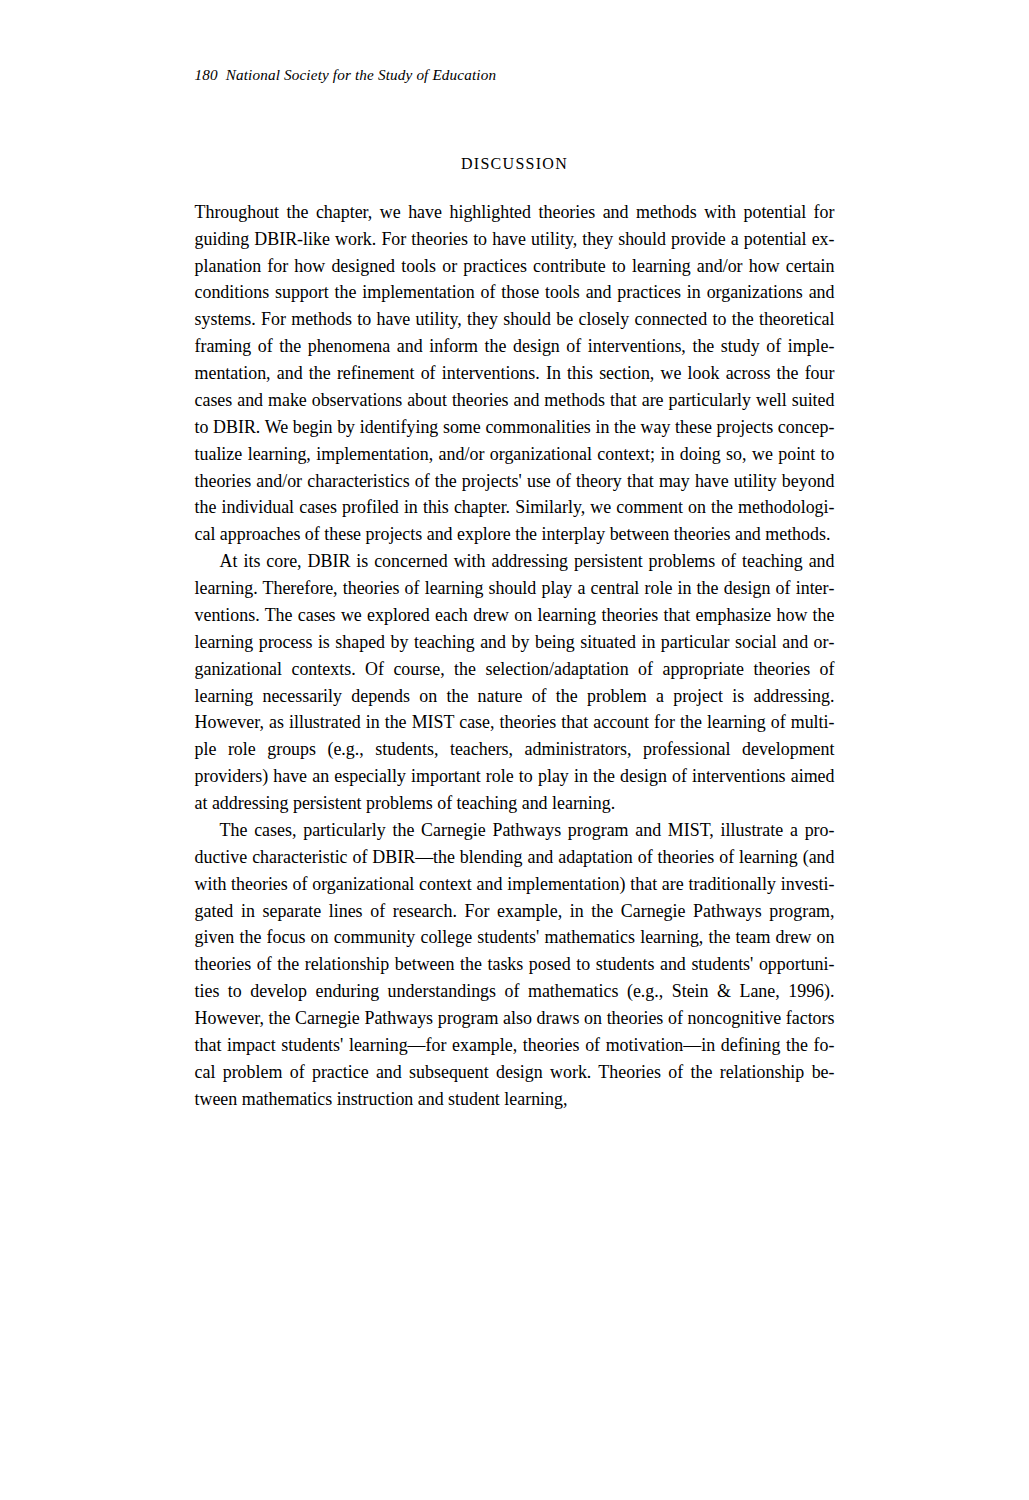180 National Society for the Study of Education
DISCUSSION
Throughout the chapter, we have highlighted theories and methods with potential for guiding DBIR-like work. For theories to have utility, they should provide a potential explanation for how designed tools or practices contribute to learning and/or how certain conditions support the implementation of those tools and practices in organizations and systems. For methods to have utility, they should be closely connected to the theoretical framing of the phenomena and inform the design of interventions, the study of implementation, and the refinement of interventions. In this section, we look across the four cases and make observations about theories and methods that are particularly well suited to DBIR. We begin by identifying some commonalities in the way these projects conceptualize learning, implementation, and/or organizational context; in doing so, we point to theories and/or characteristics of the projects' use of theory that may have utility beyond the individual cases profiled in this chapter. Similarly, we comment on the methodological approaches of these projects and explore the interplay between theories and methods.
At its core, DBIR is concerned with addressing persistent problems of teaching and learning. Therefore, theories of learning should play a central role in the design of interventions. The cases we explored each drew on learning theories that emphasize how the learning process is shaped by teaching and by being situated in particular social and organizational contexts. Of course, the selection/adaptation of appropriate theories of learning necessarily depends on the nature of the problem a project is addressing. However, as illustrated in the MIST case, theories that account for the learning of multiple role groups (e.g., students, teachers, administrators, professional development providers) have an especially important role to play in the design of interventions aimed at addressing persistent problems of teaching and learning.
The cases, particularly the Carnegie Pathways program and MIST, illustrate a productive characteristic of DBIR—the blending and adaptation of theories of learning (and with theories of organizational context and implementation) that are traditionally investigated in separate lines of research. For example, in the Carnegie Pathways program, given the focus on community college students' mathematics learning, the team drew on theories of the relationship between the tasks posed to students and students' opportunities to develop enduring understandings of mathematics (e.g., Stein & Lane, 1996). However, the Carnegie Pathways program also draws on theories of noncognitive factors that impact students' learning—for example, theories of motivation—in defining the focal problem of practice and subsequent design work. Theories of the relationship between mathematics instruction and student learning,